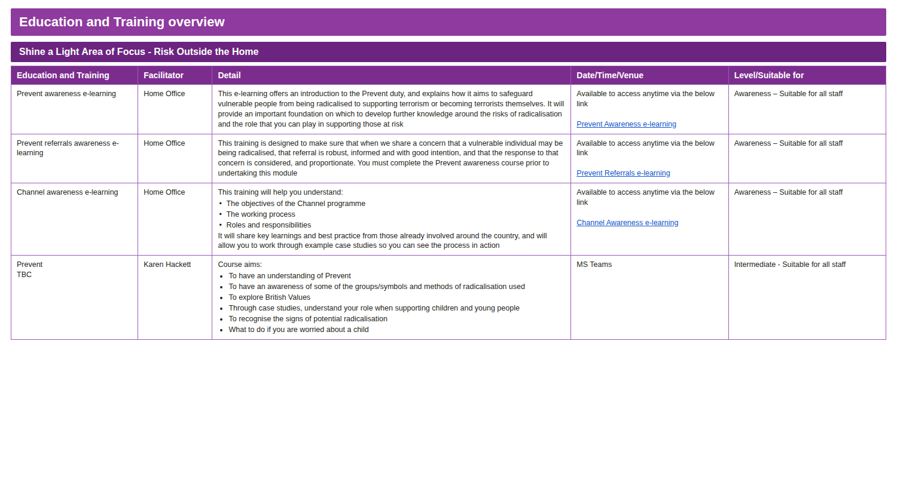Education and Training overview
Shine a Light Area of Focus - Risk Outside the Home
| Education and Training | Facilitator | Detail | Date/Time/Venue | Level/Suitable for |
| --- | --- | --- | --- | --- |
| Prevent awareness e-learning | Home Office | This e-learning offers an introduction to the Prevent duty, and explains how it aims to safeguard vulnerable people from being radicalised to supporting terrorism or becoming terrorists themselves. It will provide an important foundation on which to develop further knowledge around the risks of radicalisation and the role that you can play in supporting those at risk | Available to access anytime via the below link Prevent Awareness e-learning | Awareness – Suitable for all staff |
| Prevent referrals awareness e-learning | Home Office | This training is designed to make sure that when we share a concern that a vulnerable individual may be being radicalised, that referral is robust, informed and with good intention, and that the response to that concern is considered, and proportionate. You must complete the Prevent awareness course prior to undertaking this module | Available to access anytime via the below link Prevent Referrals e-learning | Awareness – Suitable for all staff |
| Channel awareness e-learning | Home Office | This training will help you understand: The objectives of the Channel programme The working process Roles and responsibilities It will share key learnings and best practice from those already involved around the country, and will allow you to work through example case studies so you can see the process in action | Available to access anytime via the below link Channel Awareness e-learning | Awareness – Suitable for all staff |
| Prevent TBC | Karen Hackett | Course aims: To have an understanding of Prevent To have an awareness of some of the groups/symbols and methods of radicalisation used To explore British Values Through case studies, understand your role when supporting children and young people To recognise the signs of potential radicalisation What to do if you are worried about a child | MS Teams | Intermediate - Suitable for all staff |